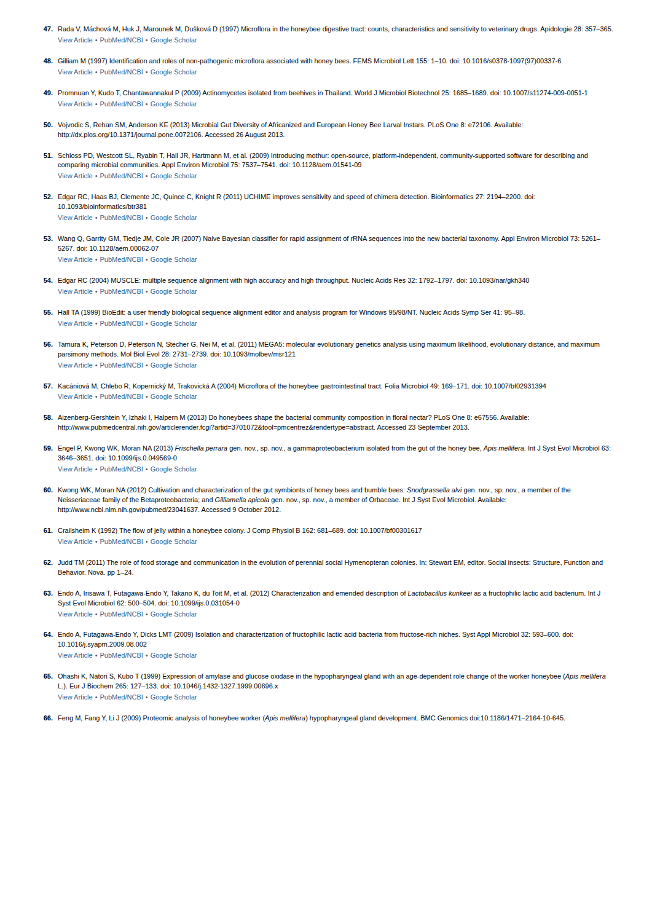47. Rada V, Máchová M, Huk J, Marounek M, Dušková D (1997) Microflora in the honeybee digestive tract: counts, characteristics and sensitivity to veterinary drugs. Apidologie 28: 357–365.
View Article•PubMed/NCBI•Google Scholar
48. Gilliam M (1997) Identification and roles of non-pathogenic microflora associated with honey bees. FEMS Microbiol Lett 155: 1–10. doi: 10.1016/s0378-1097(97)00337-6
View Article•PubMed/NCBI•Google Scholar
49. Promnuan Y, Kudo T, Chantawannakul P (2009) Actinomycetes isolated from beehives in Thailand. World J Microbiol Biotechnol 25: 1685–1689. doi: 10.1007/s11274-009-0051-1
View Article•PubMed/NCBI•Google Scholar
50. Vojvodic S, Rehan SM, Anderson KE (2013) Microbial Gut Diversity of Africanized and European Honey Bee Larval Instars. PLoS One 8: e72106. Available: http://dx.plos.org/10.1371/journal.pone.0072106. Accessed 26 August 2013.
51. Schloss PD, Westcott SL, Ryabin T, Hall JR, Hartmann M, et al. (2009) Introducing mothur: open-source, platform-independent, community-supported software for describing and comparing microbial communities. Appl Environ Microbiol 75: 7537–7541. doi: 10.1128/aem.01541-09
View Article•PubMed/NCBI•Google Scholar
52. Edgar RC, Haas BJ, Clemente JC, Quince C, Knight R (2011) UCHIME improves sensitivity and speed of chimera detection. Bioinformatics 27: 2194–2200. doi: 10.1093/bioinformatics/btr381
View Article•PubMed/NCBI•Google Scholar
53. Wang Q, Garrity GM, Tiedje JM, Cole JR (2007) Naive Bayesian classifier for rapid assignment of rRNA sequences into the new bacterial taxonomy. Appl Environ Microbiol 73: 5261–5267. doi: 10.1128/aem.00062-07
View Article•PubMed/NCBI•Google Scholar
54. Edgar RC (2004) MUSCLE: multiple sequence alignment with high accuracy and high throughput. Nucleic Acids Res 32: 1792–1797. doi: 10.1093/nar/gkh340
View Article•PubMed/NCBI•Google Scholar
55. Hall TA (1999) BioEdit: a user friendly biological sequence alignment editor and analysis program for Windows 95/98/NT. Nucleic Acids Symp Ser 41: 95–98.
View Article•PubMed/NCBI•Google Scholar
56. Tamura K, Peterson D, Peterson N, Stecher G, Nei M, et al. (2011) MEGA5: molecular evolutionary genetics analysis using maximum likelihood, evolutionary distance, and maximum parsimony methods. Mol Biol Evol 28: 2731–2739. doi: 10.1093/molbev/msr121
View Article•PubMed/NCBI•Google Scholar
57. Kacániová M, Chlebo R, Kopernický M, Trakovická A (2004) Microflora of the honeybee gastrointestinal tract. Folia Microbiol 49: 169–171. doi: 10.1007/bf02931394
View Article•PubMed/NCBI•Google Scholar
58. Aizenberg-Gershtein Y, Izhaki I, Halpern M (2013) Do honeybees shape the bacterial community composition in floral nectar? PLoS One 8: e67556. Available: http://www.pubmedcentral.nih.gov/articlerender.fcgi?artid=3701072&tool=pmcentrez&rendertype=abstract. Accessed 23 September 2013.
59. Engel P, Kwong WK, Moran NA (2013) Frischella perrara gen. nov., sp. nov., a gammaproteobacterium isolated from the gut of the honey bee, Apis mellifera. Int J Syst Evol Microbiol 63: 3646–3651. doi: 10.1099/ijs.0.049569-0
View Article•PubMed/NCBI•Google Scholar
60. Kwong WK, Moran NA (2012) Cultivation and characterization of the gut symbionts of honey bees and bumble bees: Snodgrassella alvi gen. nov., sp. nov., a member of the Neisseriaceae family of the Betaproteobacteria; and Gilliamella apicola gen. nov., sp. nov., a member of Orbaceae. Int J Syst Evol Microbiol. Available: http://www.ncbi.nlm.nih.gov/pubmed/23041637. Accessed 9 October 2012.
61. Crailsheim K (1992) The flow of jelly within a honeybee colony. J Comp Physiol B 162: 681–689. doi: 10.1007/bf00301617
View Article•PubMed/NCBI•Google Scholar
62. Judd TM (2011) The role of food storage and communication in the evolution of perennial social Hymenopteran colonies. In: Stewart EM, editor. Social insects: Structure, Function and Behavior. Nova. pp 1–24.
63. Endo A, Irisawa T, Futagawa-Endo Y, Takano K, du Toit M, et al. (2012) Characterization and emended description of Lactobacillus kunkeei as a fructophilic lactic acid bacterium. Int J Syst Evol Microbiol 62: 500–504. doi: 10.1099/ijs.0.031054-0
View Article•PubMed/NCBI•Google Scholar
64. Endo A, Futagawa-Endo Y, Dicks LMT (2009) Isolation and characterization of fructophilic lactic acid bacteria from fructose-rich niches. Syst Appl Microbiol 32: 593–600. doi: 10.1016/j.syapm.2009.08.002
View Article•PubMed/NCBI•Google Scholar
65. Ohashi K, Natori S, Kubo T (1999) Expression of amylase and glucose oxidase in the hypopharyngeal gland with an age-dependent role change of the worker honeybee (Apis mellifera L.). Eur J Biochem 265: 127–133. doi: 10.1046/j.1432-1327.1999.00696.x
View Article•PubMed/NCBI•Google Scholar
66. Feng M, Fang Y, Li J (2009) Proteomic analysis of honeybee worker (Apis mellifera) hypopharyngeal gland development. BMC Genomics doi:10.1186/1471–2164-10-645.